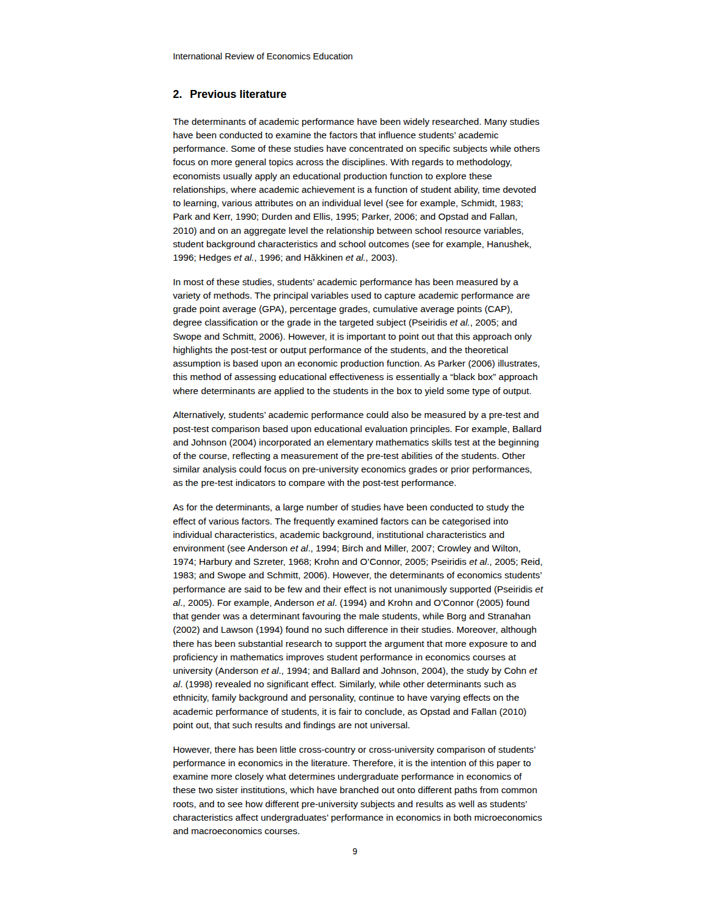International Review of Economics Education
2. Previous literature
The determinants of academic performance have been widely researched. Many studies have been conducted to examine the factors that influence students’ academic performance. Some of these studies have concentrated on specific subjects while others focus on more general topics across the disciplines. With regards to methodology, economists usually apply an educational production function to explore these relationships, where academic achievement is a function of student ability, time devoted to learning, various attributes on an individual level (see for example, Schmidt, 1983; Park and Kerr, 1990; Durden and Ellis, 1995; Parker, 2006; and Opstad and Fallan, 2010) and on an aggregate level the relationship between school resource variables, student background characteristics and school outcomes (see for example, Hanushek, 1996; Hedges et al., 1996; and Hăkkinen et al., 2003).
In most of these studies, students’ academic performance has been measured by a variety of methods. The principal variables used to capture academic performance are grade point average (GPA), percentage grades, cumulative average points (CAP), degree classification or the grade in the targeted subject (Pseiridis et al., 2005; and Swope and Schmitt, 2006). However, it is important to point out that this approach only highlights the post-test or output performance of the students, and the theoretical assumption is based upon an economic production function. As Parker (2006) illustrates, this method of assessing educational effectiveness is essentially a “black box” approach where determinants are applied to the students in the box to yield some type of output.
Alternatively, students’ academic performance could also be measured by a pre-test and post-test comparison based upon educational evaluation principles. For example, Ballard and Johnson (2004) incorporated an elementary mathematics skills test at the beginning of the course, reflecting a measurement of the pre-test abilities of the students. Other similar analysis could focus on pre-university economics grades or prior performances, as the pre-test indicators to compare with the post-test performance.
As for the determinants, a large number of studies have been conducted to study the effect of various factors. The frequently examined factors can be categorised into individual characteristics, academic background, institutional characteristics and environment (see Anderson et al., 1994; Birch and Miller, 2007; Crowley and Wilton, 1974; Harbury and Szreter, 1968; Krohn and O’Connor, 2005; Pseiridis et al., 2005; Reid, 1983; and Swope and Schmitt, 2006). However, the determinants of economics students’ performance are said to be few and their effect is not unanimously supported (Pseiridis et al., 2005). For example, Anderson et al. (1994) and Krohn and O’Connor (2005) found that gender was a determinant favouring the male students, while Borg and Stranahan (2002) and Lawson (1994) found no such difference in their studies. Moreover, although there has been substantial research to support the argument that more exposure to and proficiency in mathematics improves student performance in economics courses at university (Anderson et al., 1994; and Ballard and Johnson, 2004), the study by Cohn et al. (1998) revealed no significant effect. Similarly, while other determinants such as ethnicity, family background and personality, continue to have varying effects on the academic performance of students, it is fair to conclude, as Opstad and Fallan (2010) point out, that such results and findings are not universal.
However, there has been little cross-country or cross-university comparison of students’ performance in economics in the literature. Therefore, it is the intention of this paper to examine more closely what determines undergraduate performance in economics of these two sister institutions, which have branched out onto different paths from common roots, and to see how different pre-university subjects and results as well as students’ characteristics affect undergraduates’ performance in economics in both microeconomics and macroeconomics courses.
9